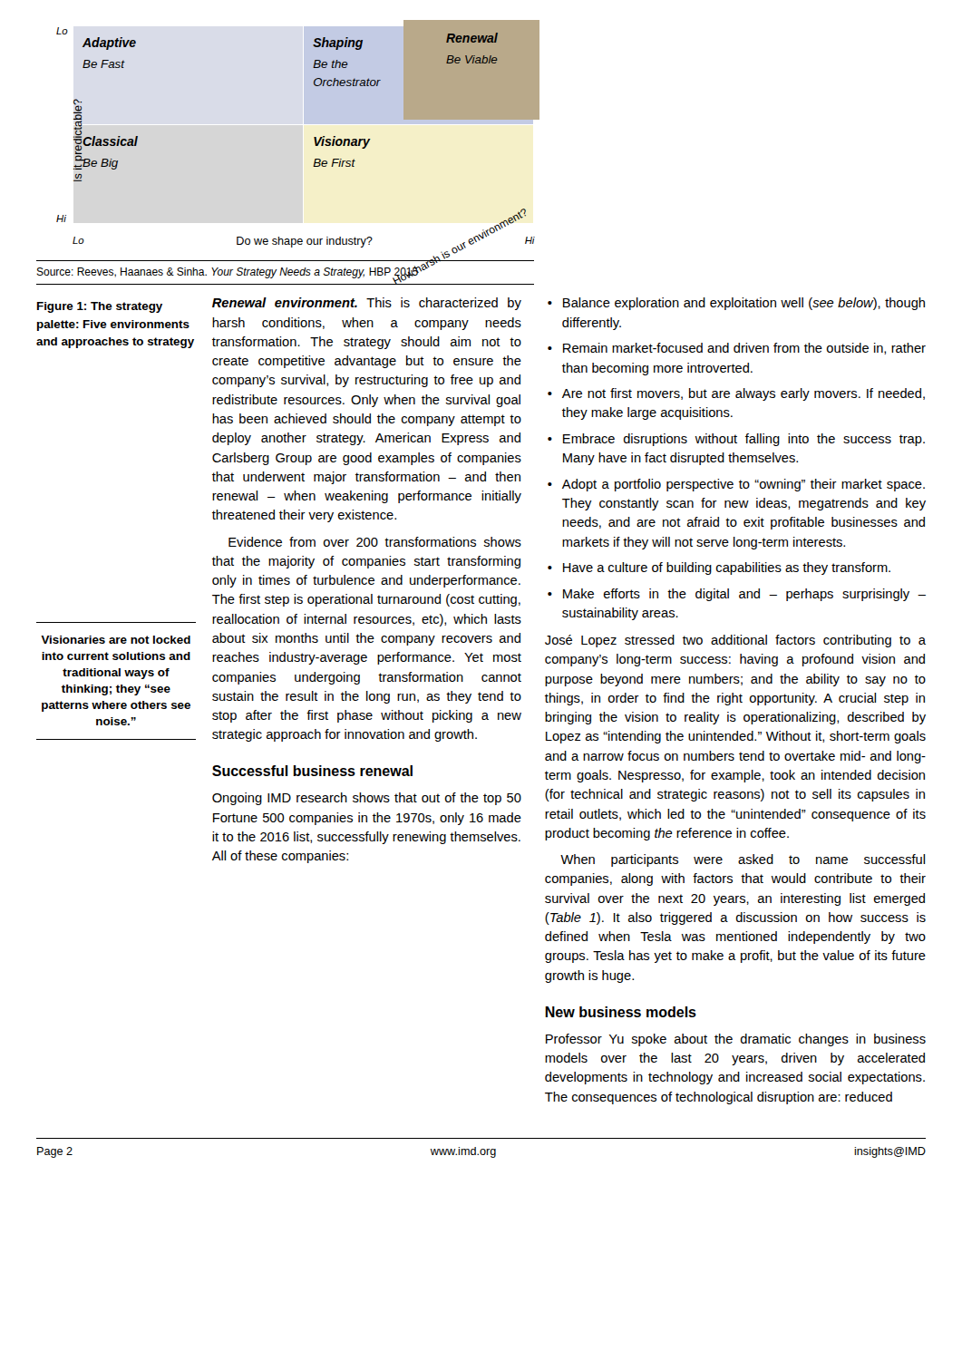Is it predictable?
Lo
Hi
| Adaptive Be Fast | Shaping Be the Orchestrator |
| Classical Be Big | Visionary Be First |
Renewal
Be Viable
How harsh is our environment?
Lo Hi
Do we shape our industry?
Source: Reeves, Haanaes & Sinha. Your Strategy Needs a Strategy, HBP 2015
Figure 1: The strategy palette: Five environments and approaches to strategy
Visionaries are not locked into current solutions and traditional ways of thinking; they “see patterns where others see noise.”
Renewal environment. This is characterized by harsh conditions, when a company needs transformation. The strategy should aim not to create competitive advantage but to ensure the company’s survival, by restructuring to free up and redistribute resources. Only when the survival goal has been achieved should the company attempt to deploy another strategy. American Express and Carlsberg Group are good examples of companies that underwent major transformation – and then renewal – when weakening performance initially threatened their very existence.
Evidence from over 200 transformations shows that the majority of companies start transforming only in times of turbulence and underperformance. The first step is operational turnaround (cost cutting, reallocation of internal resources, etc), which lasts about six months until the company recovers and reaches industry-average performance. Yet most companies undergoing transformation cannot sustain the result in the long run, as they tend to stop after the first phase without picking a new strategic approach for innovation and growth.
Successful business renewal
Ongoing IMD research shows that out of the top 50 Fortune 500 companies in the 1970s, only 16 made it to the 2016 list, successfully renewing themselves. All of these companies:
Balance exploration and exploitation well (see below), though differently.
Remain market-focused and driven from the outside in, rather than becoming more introverted.
Are not first movers, but are always early movers. If needed, they make large acquisitions.
Embrace disruptions without falling into the success trap. Many have in fact disrupted themselves.
Adopt a portfolio perspective to “owning” their market space. They constantly scan for new ideas, megatrends and key needs, and are not afraid to exit profitable businesses and markets if they will not serve long-term interests.
Have a culture of building capabilities as they transform.
Make efforts in the digital and – perhaps surprisingly – sustainability areas.
José Lopez stressed two additional factors contributing to a company’s long-term success: having a profound vision and purpose beyond mere numbers; and the ability to say no to things, in order to find the right opportunity. A crucial step in bringing the vision to reality is operationalizing, described by Lopez as “intending the unintended.” Without it, short-term goals and a narrow focus on numbers tend to overtake mid- and long-term goals. Nespresso, for example, took an intended decision (for technical and strategic reasons) not to sell its capsules in retail outlets, which led to the “unintended” consequence of its product becoming the reference in coffee.
When participants were asked to name successful companies, along with factors that would contribute to their survival over the next 20 years, an interesting list emerged (Table 1). It also triggered a discussion on how success is defined when Tesla was mentioned independently by two groups. Tesla has yet to make a profit, but the value of its future growth is huge.
New business models
Professor Yu spoke about the dramatic changes in business models over the last 20 years, driven by accelerated developments in technology and increased social expectations. The consequences of technological disruption are: reduced
Page 2 www.imd.org insights@IMD